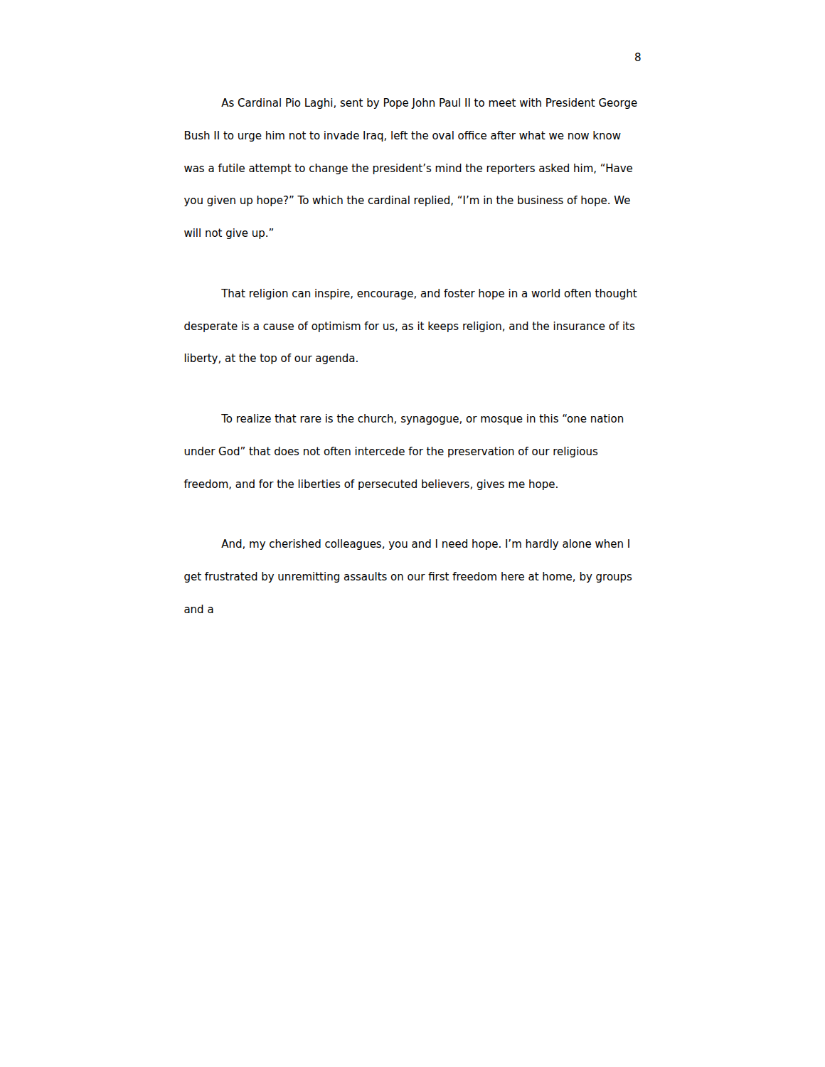8
As Cardinal Pio Laghi, sent by Pope John Paul II to meet with President George Bush II to urge him not to invade Iraq, left the oval office after what we now know was a futile attempt to change the president’s mind the reporters asked him, “Have you given up hope?” To which the cardinal replied, “I’m in the business of hope. We will not give up.”
That religion can inspire, encourage, and foster hope in a world often thought desperate is a cause of optimism for us, as it keeps religion, and the insurance of its liberty, at the top of our agenda.
To realize that rare is the church, synagogue, or mosque in this “one nation under God” that does not often intercede for the preservation of our religious freedom, and for the liberties of persecuted believers, gives me hope.
And, my cherished colleagues, you and I need hope. I’m hardly alone when I get frustrated by unremitting assaults on our first freedom here at home, by groups and a